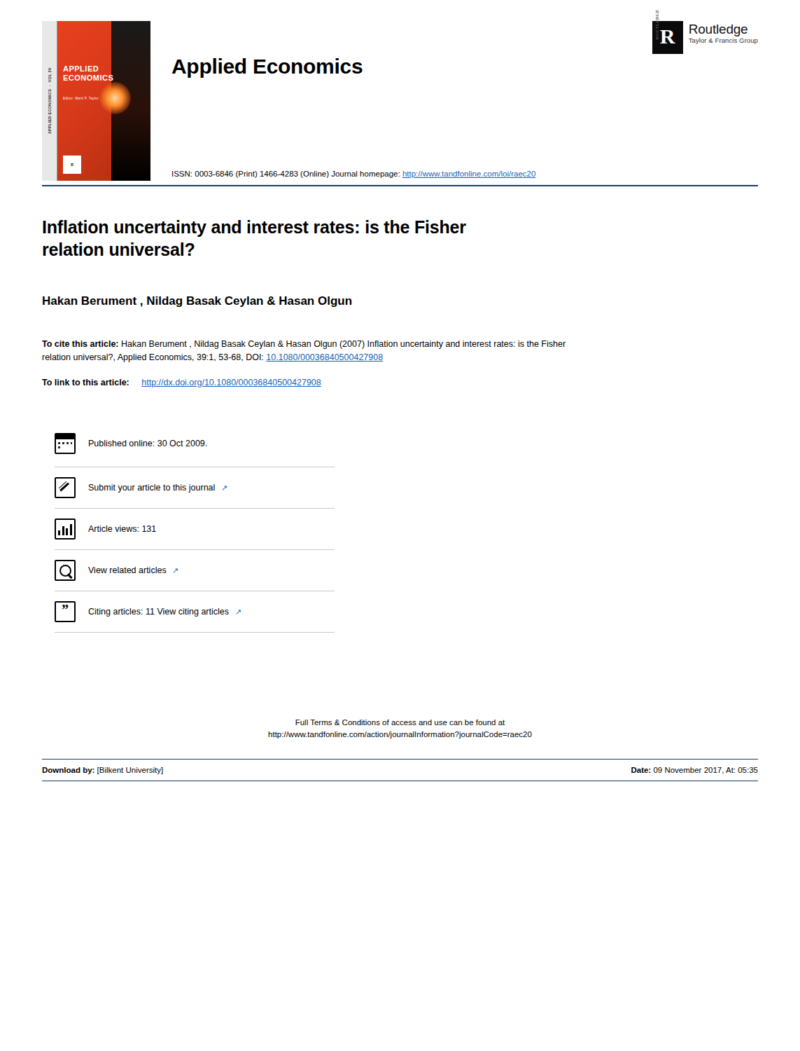APPLIED ECONOMICS · VOL 39
APPLIED
ECONOMICS
Editor: Mark P. Taylor
R
Applied Economics
R ROUTLEDGE
Routledge
Taylor & Francis Group
ISSN: 0003-6846 (Print) 1466-4283 (Online) Journal homepage: http://www.tandfonline.com/loi/raec20
Inflation uncertainty and interest rates: is the Fisher relation universal?
Hakan Berument , Nildag Basak Ceylan & Hasan Olgun
To cite this article: Hakan Berument , Nildag Basak Ceylan & Hasan Olgun (2007) Inflation uncertainty and interest rates: is the Fisher relation universal?, Applied Economics, 39:1, 53-68, DOI: 10.1080/00036840500427908
To link to this article: http://dx.doi.org/10.1080/00036840500427908
Published online: 30 Oct 2009.
Submit your article to this journal ↗
Article views: 131
View related articles ↗
”
Citing articles: 11 View citing articles ↗
Full Terms & Conditions of access and use can be found at
http://www.tandfonline.com/action/journalInformation?journalCode=raec20
Download by: [Bilkent University]
Date: 09 November 2017, At: 05:35